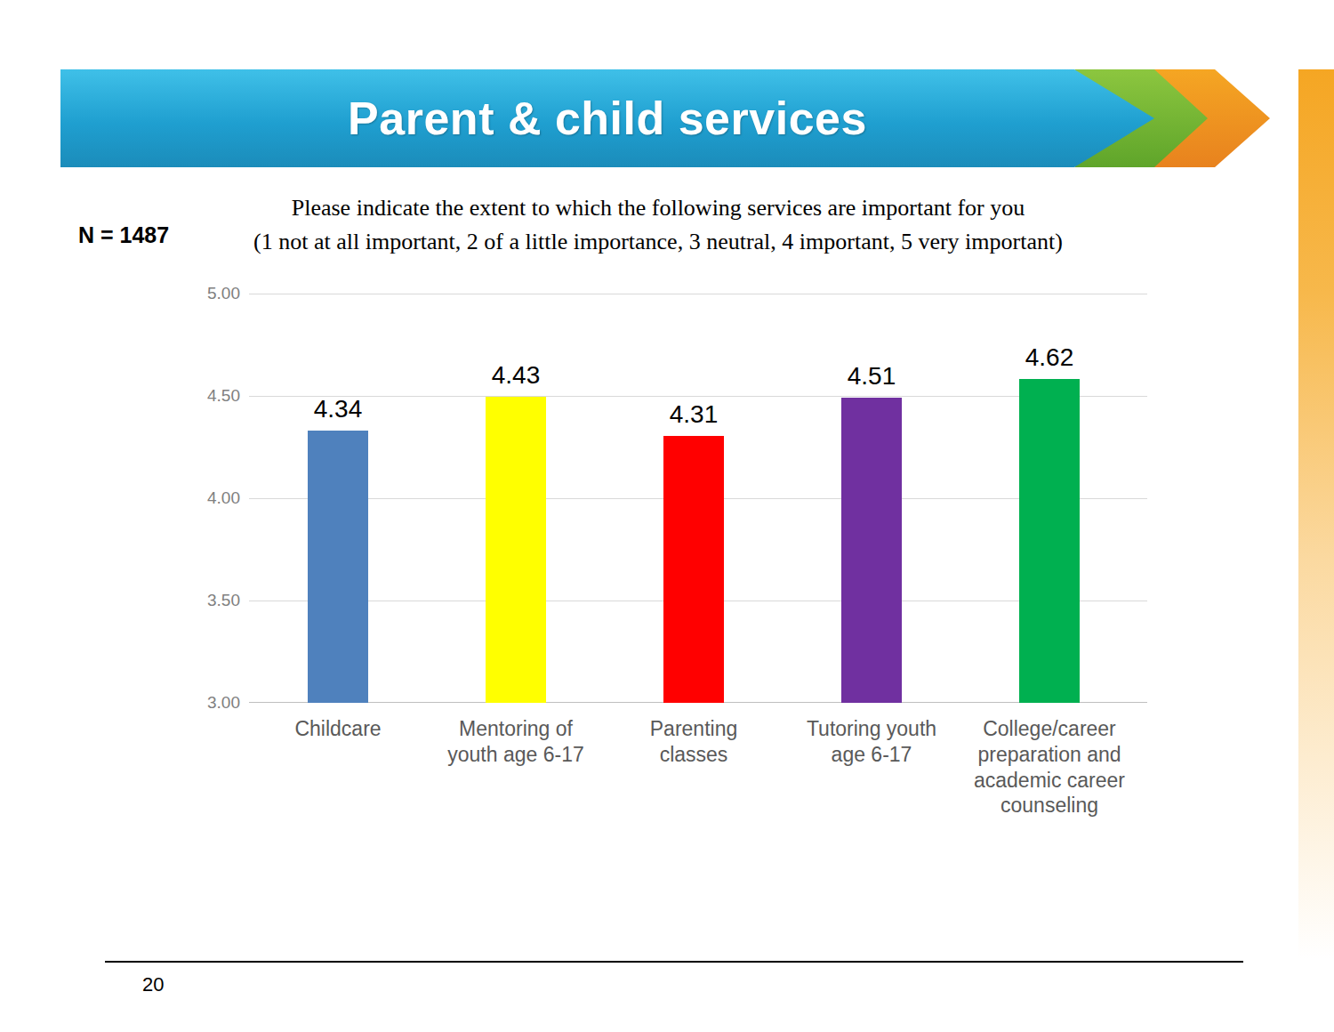Parent & child services
Please indicate the extent to which the following services are important for you
(1 not at all important, 2 of a little importance, 3 neutral, 4 important, 5 very important)
N = 1487
5.00 4.50 4.00 3.50 3.00
4.34
4.43
4.31
4.51
4.62
Childcare
Mentoring of
youth age 6-17
Parenting
classes
Tutoring youth
age 6-17
College/career
preparation and
academic career
counseling
20